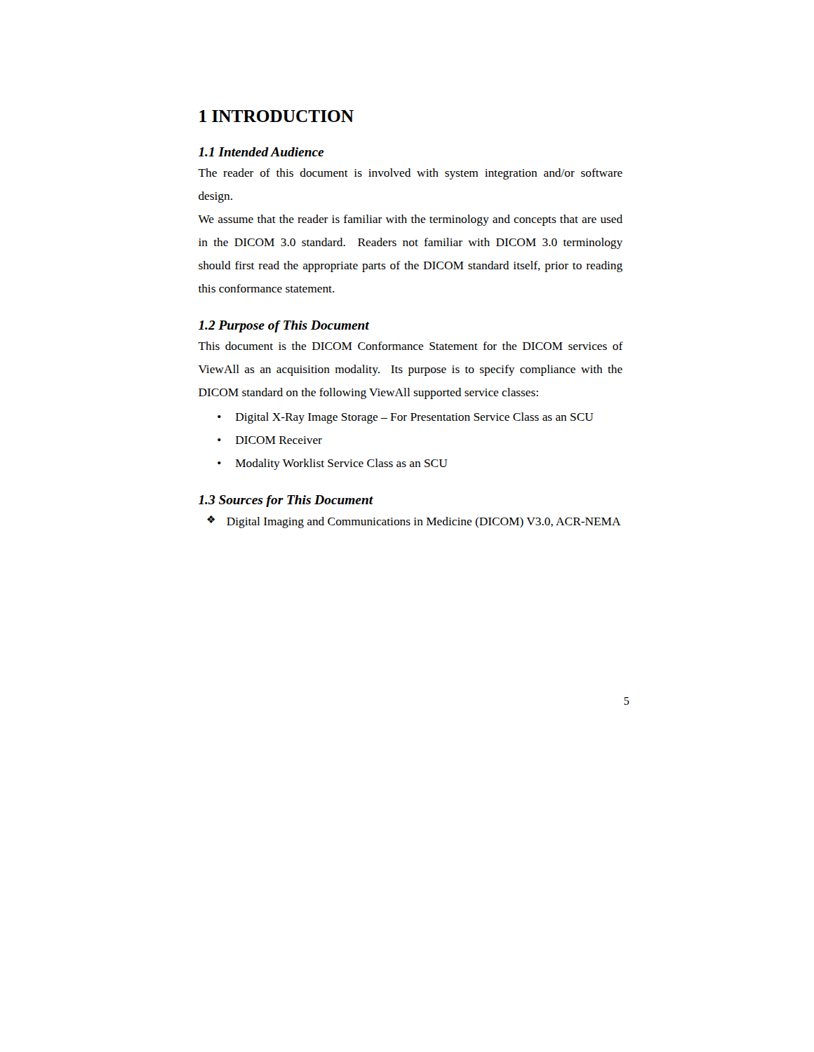1 INTRODUCTION
1.1 Intended Audience
The reader of this document is involved with system integration and/or software design.
We assume that the reader is familiar with the terminology and concepts that are used in the DICOM 3.0 standard. Readers not familiar with DICOM 3.0 terminology should first read the appropriate parts of the DICOM standard itself, prior to reading this conformance statement.
1.2 Purpose of This Document
This document is the DICOM Conformance Statement for the DICOM services of ViewAll as an acquisition modality. Its purpose is to specify compliance with the DICOM standard on the following ViewAll supported service classes:
Digital X-Ray Image Storage – For Presentation Service Class as an SCU
DICOM Receiver
Modality Worklist Service Class as an SCU
1.3 Sources for This Document
Digital Imaging and Communications in Medicine (DICOM) V3.0, ACR-NEMA
5